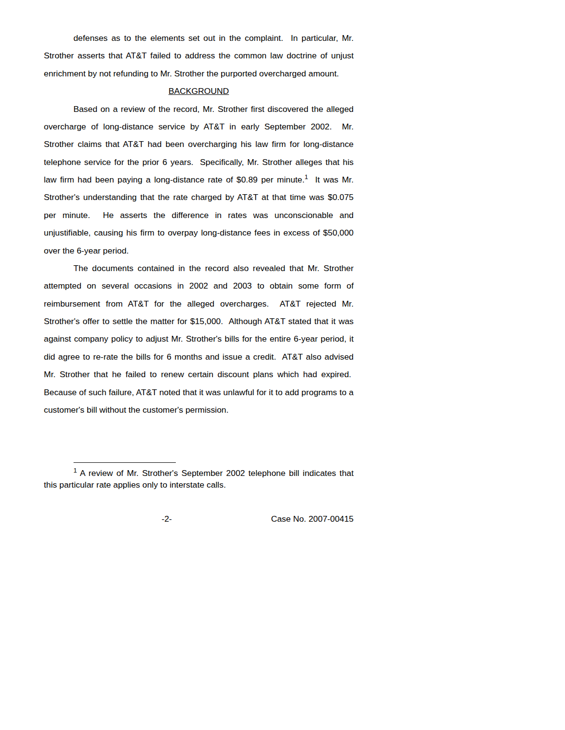defenses as to the elements set out in the complaint. In particular, Mr. Strother asserts that AT&T failed to address the common law doctrine of unjust enrichment by not refunding to Mr. Strother the purported overcharged amount.
BACKGROUND
Based on a review of the record, Mr. Strother first discovered the alleged overcharge of long-distance service by AT&T in early September 2002. Mr. Strother claims that AT&T had been overcharging his law firm for long-distance telephone service for the prior 6 years. Specifically, Mr. Strother alleges that his law firm had been paying a long-distance rate of $0.89 per minute.1 It was Mr. Strother's understanding that the rate charged by AT&T at that time was $0.075 per minute. He asserts the difference in rates was unconscionable and unjustifiable, causing his firm to overpay long-distance fees in excess of $50,000 over the 6-year period.
The documents contained in the record also revealed that Mr. Strother attempted on several occasions in 2002 and 2003 to obtain some form of reimbursement from AT&T for the alleged overcharges. AT&T rejected Mr. Strother's offer to settle the matter for $15,000. Although AT&T stated that it was against company policy to adjust Mr. Strother's bills for the entire 6-year period, it did agree to re-rate the bills for 6 months and issue a credit. AT&T also advised Mr. Strother that he failed to renew certain discount plans which had expired. Because of such failure, AT&T noted that it was unlawful for it to add programs to a customer's bill without the customer's permission.
1 A review of Mr. Strother's September 2002 telephone bill indicates that this particular rate applies only to interstate calls.
-2- Case No. 2007-00415